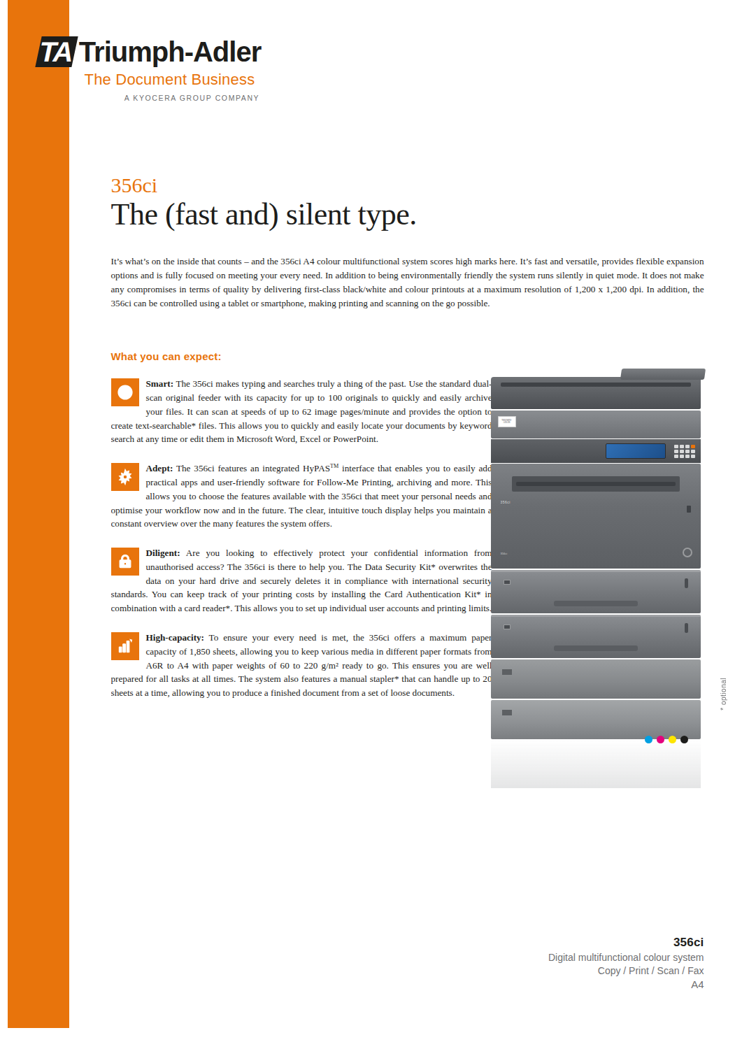TA Triumph-Adler
The Document Business
A KYOCERA GROUP COMPANY
356ci
The (fast and) silent type.
It’s what’s on the inside that counts – and the 356ci A4 colour multifunctional system scores high marks here. It’s fast and versatile, provides flexible expansion options and is fully focused on meeting your every need. In addition to being environmentally friendly the system runs silently in quiet mode. It does not make any compromises in terms of quality by delivering first-class black/white and colour printouts at a maximum resolution of 1,200 x 1,200 dpi. In addition, the 356ci can be controlled using a tablet or smartphone, making printing and scanning on the go possible.
What you can expect:
Smart: The 356ci makes typing and searches truly a thing of the past. Use the standard dual-scan original feeder with its capacity for up to 100 originals to quickly and easily archive your files. It can scan at speeds of up to 62 image pages/minute and provides the option to create text-searchable* files. This allows you to quickly and easily locate your documents by keyword search at any time or edit them in Microsoft Word, Excel or PowerPoint.
Adept: The 356ci features an integrated HyPASTM interface that enables you to easily add practical apps and user-friendly software for Follow-Me Printing, archiving and more. This allows you to choose the features available with the 356ci that meet your personal needs and optimise your workflow now and in the future. The clear, intuitive touch display helps you maintain a constant overview over the many features the system offers.
Diligent: Are you looking to effectively protect your confidential information from unauthorised access? The 356ci is there to help you. The Data Security Kit* overwrites the data on your hard drive and securely deletes it in compliance with international security standards. You can keep track of your printing costs by installing the Card Authentication Kit* in combination with a card reader*. This allows you to set up individual user accounts and printing limits.
High-capacity: To ensure your every need is met, the 356ci offers a maximum paper capacity of 1,850 sheets, allowing you to keep various media in different paper formats from A6R to A4 with paper weights of 60 to 220 g/m² ready to go. This ensures you are well prepared for all tasks at all times. The system also features a manual stapler* that can handle up to 20 sheets at a time, allowing you to produce a finished document from a set of loose documents.
TRIUMPH-ADLER
356ci
356ci
* optional
356ci
Digital multifunctional colour system
Copy / Print / Scan / Fax
A4